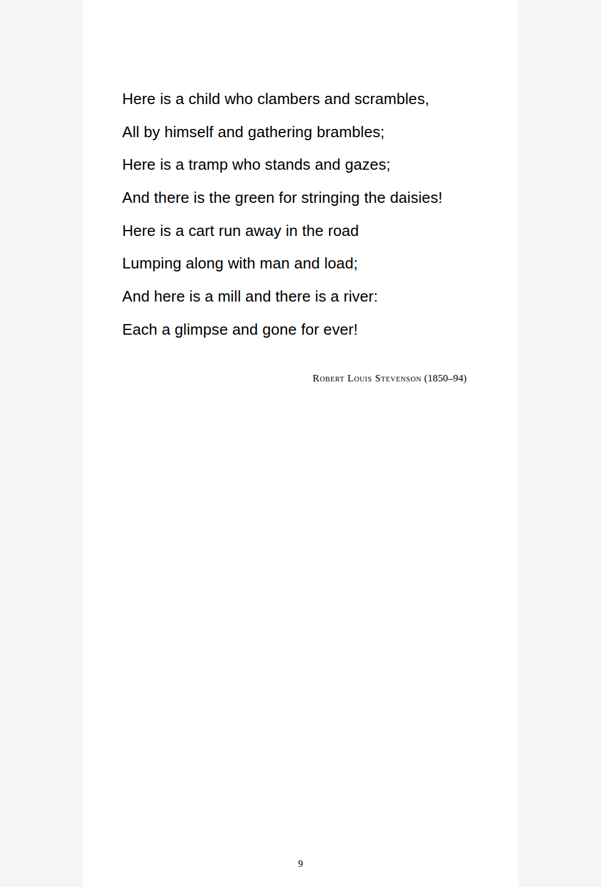Here is a child who clambers and scrambles,
All by himself and gathering brambles;
Here is a tramp who stands and gazes;
And there is the green for stringing the daisies!
Here is a cart run away in the road
Lumping along with man and load;
And here is a mill and there is a river:
Each a glimpse and gone for ever!
Robert Louis Stevenson (1850–94)
9